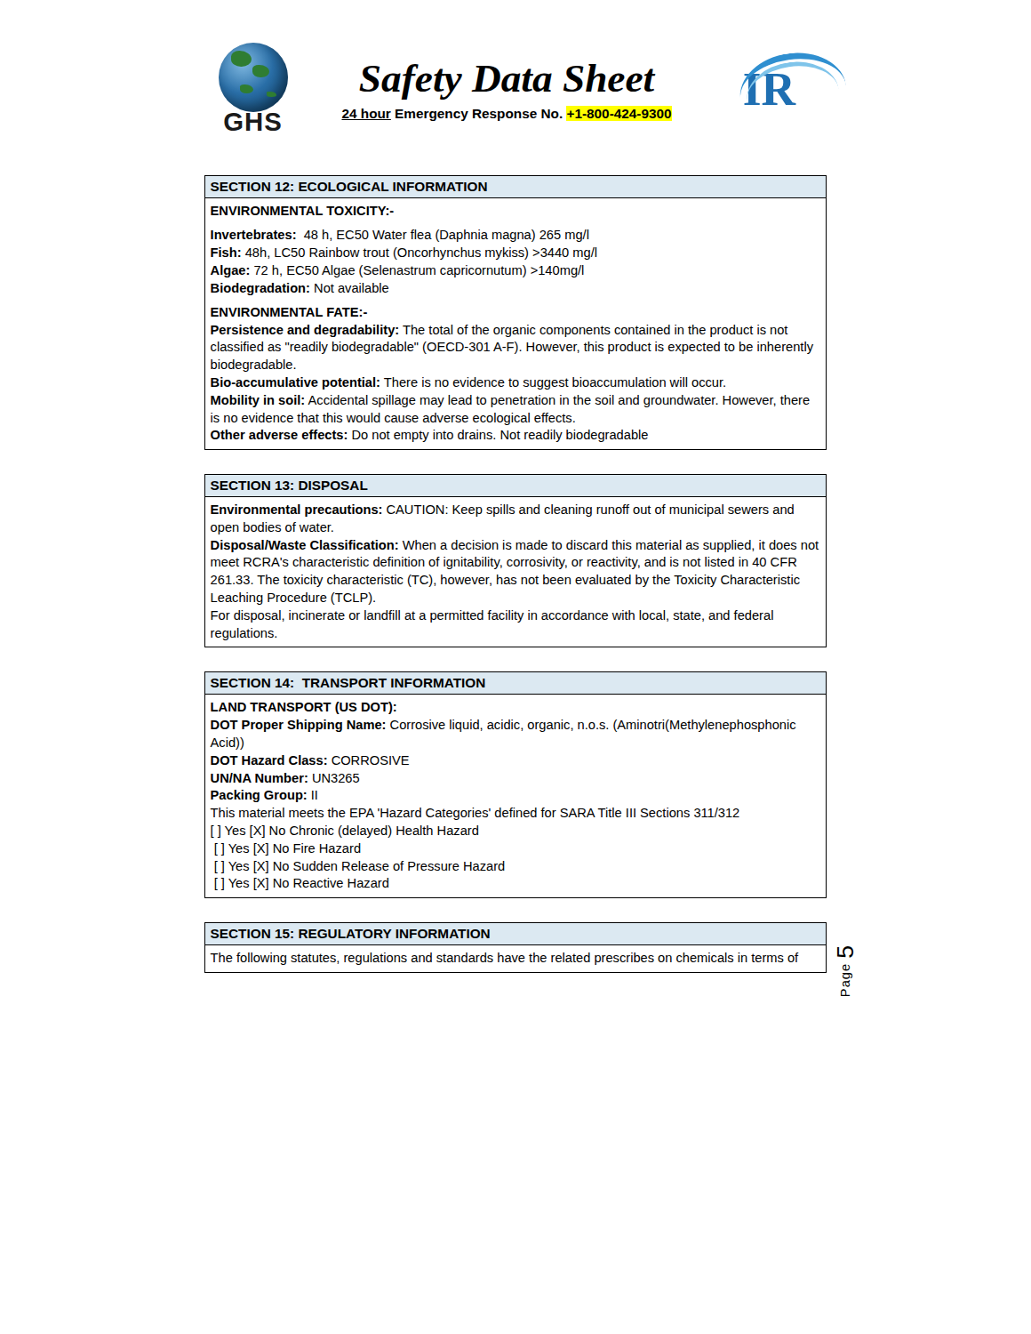GHS
Safety Data Sheet
24 hour Emergency Response No. +1-800-424-9300
IR
| SECTION 12: ECOLOGICAL INFORMATION |
| --- |
| ENVIRONMENTAL TOXICITY:- Invertebrates: 48 h, EC50 Water flea (Daphnia magna) 265 mg/l Fish: 48h, LC50 Rainbow trout (Oncorhynchus mykiss) >3440 mg/l Algae: 72 h, EC50 Algae (Selenastrum capricornutum) >140mg/l Biodegradation: Not available ENVIRONMENTAL FATE:- Persistence and degradability: The total of the organic components contained in the product is not classified as "readily biodegradable" (OECD-301 A-F). However, this product is expected to be inherently biodegradable. Bio-accumulative potential: There is no evidence to suggest bioaccumulation will occur. Mobility in soil: Accidental spillage may lead to penetration in the soil and groundwater. However, there is no evidence that this would cause adverse ecological effects. Other adverse effects: Do not empty into drains. Not readily biodegradable |
| SECTION 13: DISPOSAL |
| --- |
| Environmental precautions: CAUTION: Keep spills and cleaning runoff out of municipal sewers and open bodies of water. Disposal/Waste Classification: When a decision is made to discard this material as supplied, it does not meet RCRA's characteristic definition of ignitability, corrosivity, or reactivity, and is not listed in 40 CFR 261.33. The toxicity characteristic (TC), however, has not been evaluated by the Toxicity Characteristic Leaching Procedure (TCLP). For disposal, incinerate or landfill at a permitted facility in accordance with local, state, and federal regulations. |
| SECTION 14: TRANSPORT INFORMATION |
| --- |
| LAND TRANSPORT (US DOT): DOT Proper Shipping Name: Corrosive liquid, acidic, organic, n.o.s. (Aminotri(Methylenephosphonic Acid)) DOT Hazard Class: CORROSIVE UN/NA Number: UN3265 Packing Group: II This material meets the EPA 'Hazard Categories' defined for SARA Title III Sections 311/312 [ ] Yes [X] No Chronic (delayed) Health Hazard [ ] Yes [X] No Fire Hazard [ ] Yes [X] No Sudden Release of Pressure Hazard [ ] Yes [X] No Reactive Hazard |
| SECTION 15: REGULATORY INFORMATION |
| --- |
| The following statutes, regulations and standards have the related prescribes on chemicals in terms of |
Page 5